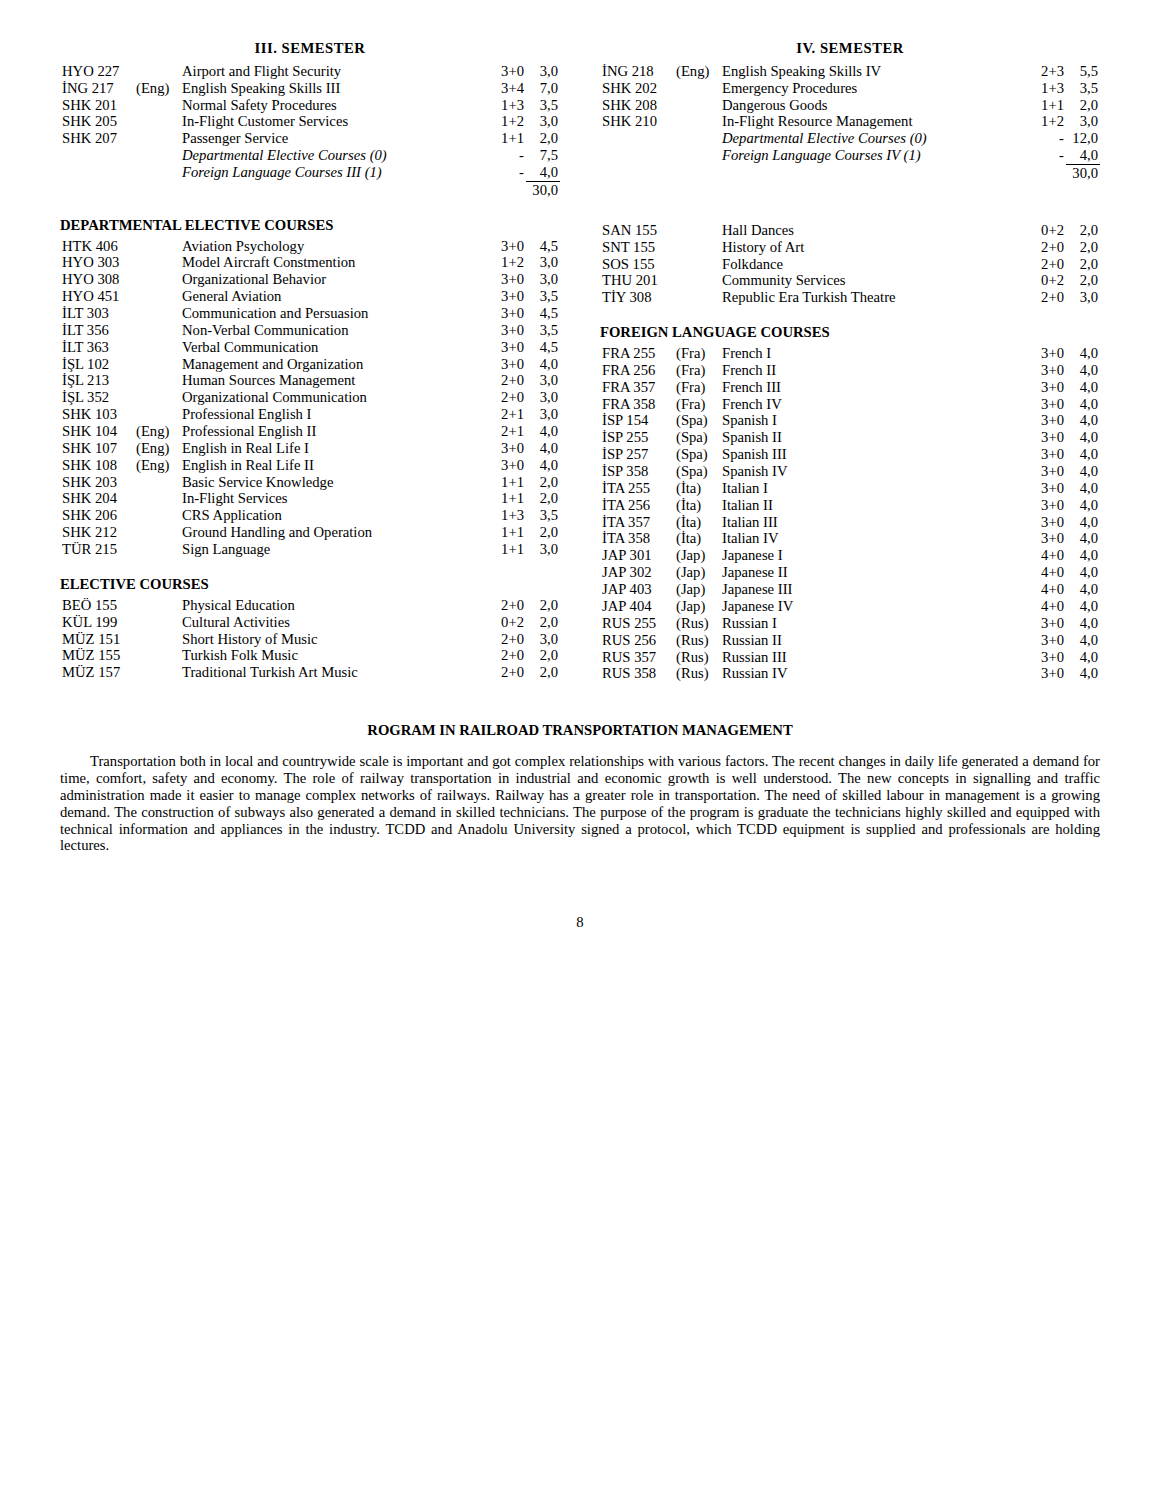III. SEMESTER
| HYO 227 | | Airport and Flight Security | 3+0 | 3,0 |
| İNG 217 | (Eng) | English Speaking Skills III | 3+4 | 7,0 |
| SHK 201 | | Normal Safety Procedures | 1+3 | 3,5 |
| SHK 205 | | In-Flight Customer Services | 1+2 | 3,0 |
| SHK 207 | | Passenger Service | 1+1 | 2,0 |
| | | Departmental Elective Courses (0) | - | 7,5 |
| | | Foreign Language Courses III (1) | - | 4,0 |
| | 30,0 |
DEPARTMENTAL ELECTIVE COURSES
| HTK 406 | | Aviation Psychology | 3+0 | 4,5 |
| HYO 303 | | Model Aircraft Constmention | 1+2 | 3,0 |
| HYO 308 | | Organizational Behavior | 3+0 | 3,0 |
| HYO 451 | | General Aviation | 3+0 | 3,5 |
| İLT 303 | | Communication and Persuasion | 3+0 | 4,5 |
| İLT 356 | | Non-Verbal Communication | 3+0 | 3,5 |
| İLT 363 | | Verbal Communication | 3+0 | 4,5 |
| İŞL 102 | | Management and Organization | 3+0 | 4,0 |
| İŞL 213 | | Human Sources Management | 2+0 | 3,0 |
| İŞL 352 | | Organizational Communication | 2+0 | 3,0 |
| SHK 103 | | Professional English I | 2+1 | 3,0 |
| SHK 104 | (Eng) | Professional English II | 2+1 | 4,0 |
| SHK 107 | (Eng) | English in Real Life I | 3+0 | 4,0 |
| SHK 108 | (Eng) | English in Real Life II | 3+0 | 4,0 |
| SHK 203 | | Basic Service Knowledge | 1+1 | 2,0 |
| SHK 204 | | In-Flight Services | 1+1 | 2,0 |
| SHK 206 | | CRS Application | 1+3 | 3,5 |
| SHK 212 | | Ground Handling and Operation | 1+1 | 2,0 |
| TÜR 215 | | Sign Language | 1+1 | 3,0 |
ELECTIVE COURSES
| BEÖ 155 | | Physical Education | 2+0 | 2,0 |
| KÜL 199 | | Cultural Activities | 0+2 | 2,0 |
| MÜZ 151 | | Short History of Music | 2+0 | 3,0 |
| MÜZ 155 | | Turkish Folk Music | 2+0 | 2,0 |
| MÜZ 157 | | Traditional Turkish Art Music | 2+0 | 2,0 |
IV. SEMESTER
| İNG 218 | (Eng) | English Speaking Skills IV | 2+3 | 5,5 |
| SHK 202 | | Emergency Procedures | 1+3 | 3,5 |
| SHK 208 | | Dangerous Goods | 1+1 | 2,0 |
| SHK 210 | | In-Flight Resource Management | 1+2 | 3,0 |
| | | Departmental Elective Courses (0) | - | 12,0 |
| | | Foreign Language Courses IV (1) | - | 4,0 |
| | 30,0 |
| SAN 155 | | Hall Dances | 0+2 | 2,0 |
| SNT 155 | | History of Art | 2+0 | 2,0 |
| SOS 155 | | Folkdance | 2+0 | 2,0 |
| THU 201 | | Community Services | 0+2 | 2,0 |
| TİY 308 | | Republic Era Turkish Theatre | 2+0 | 3,0 |
FOREIGN LANGUAGE COURSES
| FRA 255 | (Fra) | French I | 3+0 | 4,0 |
| FRA 256 | (Fra) | French II | 3+0 | 4,0 |
| FRA 357 | (Fra) | French III | 3+0 | 4,0 |
| FRA 358 | (Fra) | French IV | 3+0 | 4,0 |
| İSP 154 | (Spa) | Spanish I | 3+0 | 4,0 |
| İSP 255 | (Spa) | Spanish II | 3+0 | 4,0 |
| İSP 257 | (Spa) | Spanish III | 3+0 | 4,0 |
| İSP 358 | (Spa) | Spanish IV | 3+0 | 4,0 |
| İTA 255 | (İta) | Italian I | 3+0 | 4,0 |
| İTA 256 | (İta) | Italian II | 3+0 | 4,0 |
| İTA 357 | (İta) | Italian III | 3+0 | 4,0 |
| İTA 358 | (İta) | Italian IV | 3+0 | 4,0 |
| JAP 301 | (Jap) | Japanese I | 4+0 | 4,0 |
| JAP 302 | (Jap) | Japanese II | 4+0 | 4,0 |
| JAP 403 | (Jap) | Japanese III | 4+0 | 4,0 |
| JAP 404 | (Jap) | Japanese IV | 4+0 | 4,0 |
| RUS 255 | (Rus) | Russian I | 3+0 | 4,0 |
| RUS 256 | (Rus) | Russian II | 3+0 | 4,0 |
| RUS 357 | (Rus) | Russian III | 3+0 | 4,0 |
| RUS 358 | (Rus) | Russian IV | 3+0 | 4,0 |
ROGRAM IN RAILROAD TRANSPORTATION MANAGEMENT
Transportation both in local and countrywide scale is important and got complex relationships with various factors. The recent changes in daily life generated a demand for time, comfort, safety and economy. The role of railway transportation in industrial and economic growth is well understood. The new concepts in signalling and traffic administration made it easier to manage complex networks of railways. Railway has a greater role in transportation. The need of skilled labour in management is a growing demand. The construction of subways also generated a demand in skilled technicians. The purpose of the program is graduate the technicians highly skilled and equipped with technical information and appliances in the industry. TCDD and Anadolu University signed a protocol, which TCDD equipment is supplied and professionals are holding lectures.
8